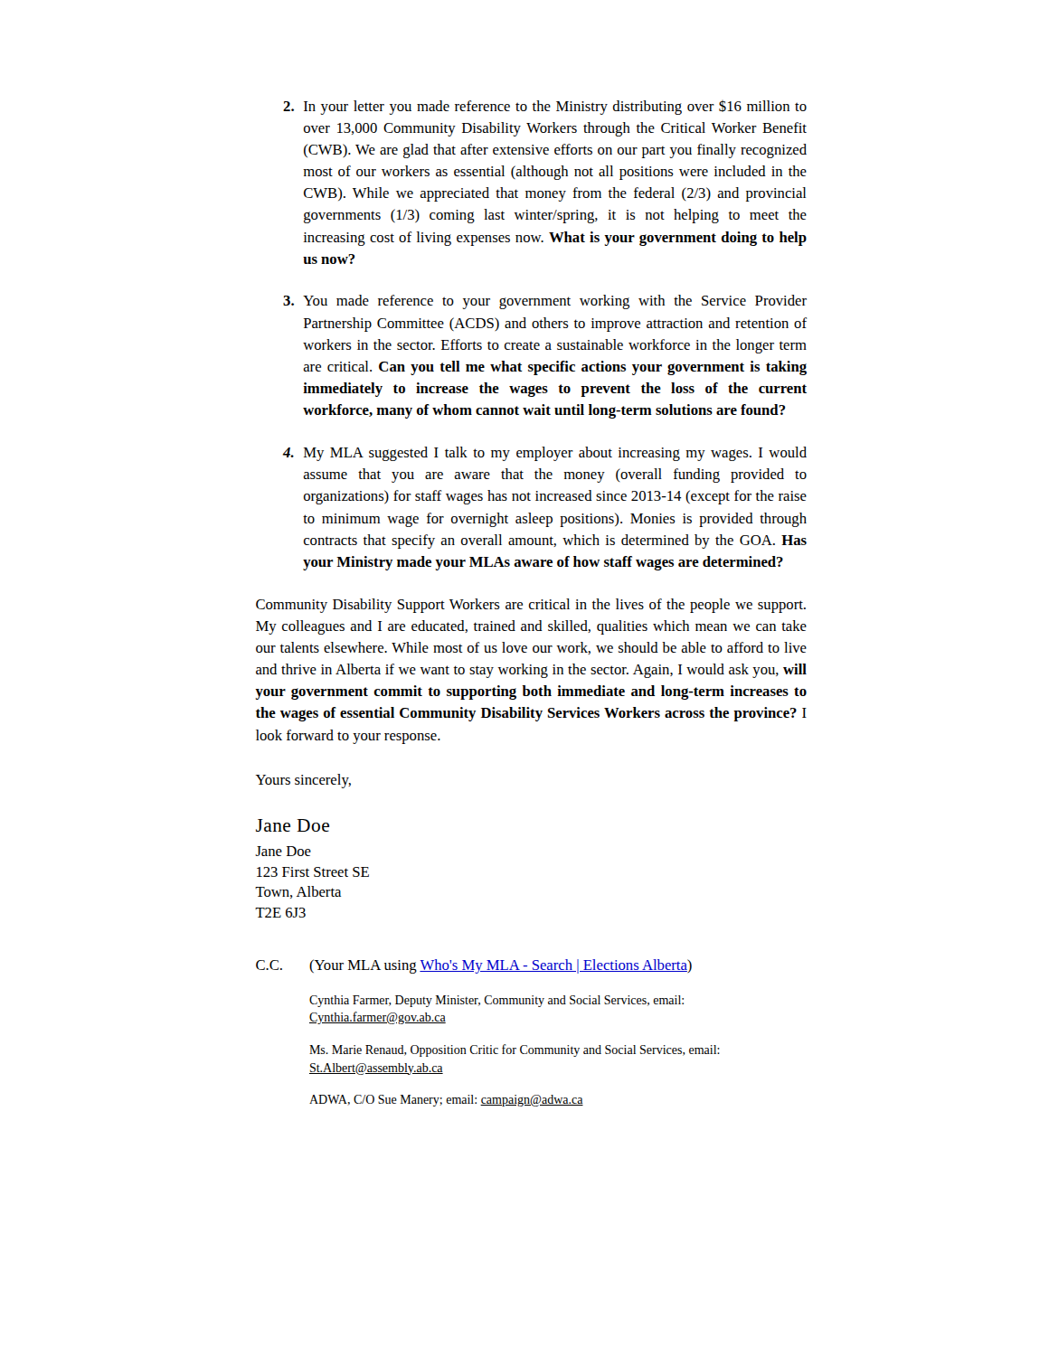2. In your letter you made reference to the Ministry distributing over $16 million to over 13,000 Community Disability Workers through the Critical Worker Benefit (CWB). We are glad that after extensive efforts on our part you finally recognized most of our workers as essential (although not all positions were included in the CWB). While we appreciated that money from the federal (2/3) and provincial governments (1/3) coming last winter/spring, it is not helping to meet the increasing cost of living expenses now. What is your government doing to help us now?
3. You made reference to your government working with the Service Provider Partnership Committee (ACDS) and others to improve attraction and retention of workers in the sector. Efforts to create a sustainable workforce in the longer term are critical. Can you tell me what specific actions your government is taking immediately to increase the wages to prevent the loss of the current workforce, many of whom cannot wait until long-term solutions are found?
4. My MLA suggested I talk to my employer about increasing my wages. I would assume that you are aware that the money (overall funding provided to organizations) for staff wages has not increased since 2013-14 (except for the raise to minimum wage for overnight asleep positions). Monies is provided through contracts that specify an overall amount, which is determined by the GOA. Has your Ministry made your MLAs aware of how staff wages are determined?
Community Disability Support Workers are critical in the lives of the people we support. My colleagues and I are educated, trained and skilled, qualities which mean we can take our talents elsewhere. While most of us love our work, we should be able to afford to live and thrive in Alberta if we want to stay working in the sector. Again, I would ask you, will your government commit to supporting both immediate and long-term increases to the wages of essential Community Disability Services Workers across the province? I look forward to your response.
Yours sincerely,
Jane Doe
Jane Doe
123 First Street SE
Town, Alberta
T2E 6J3
C.C. (Your MLA using Who's My MLA - Search | Elections Alberta)
Cynthia Farmer, Deputy Minister, Community and Social Services, email: Cynthia.farmer@gov.ab.ca
Ms. Marie Renaud, Opposition Critic for Community and Social Services, email:
St.Albert@assembly.ab.ca
ADWA, C/O Sue Manery; email: campaign@adwa.ca